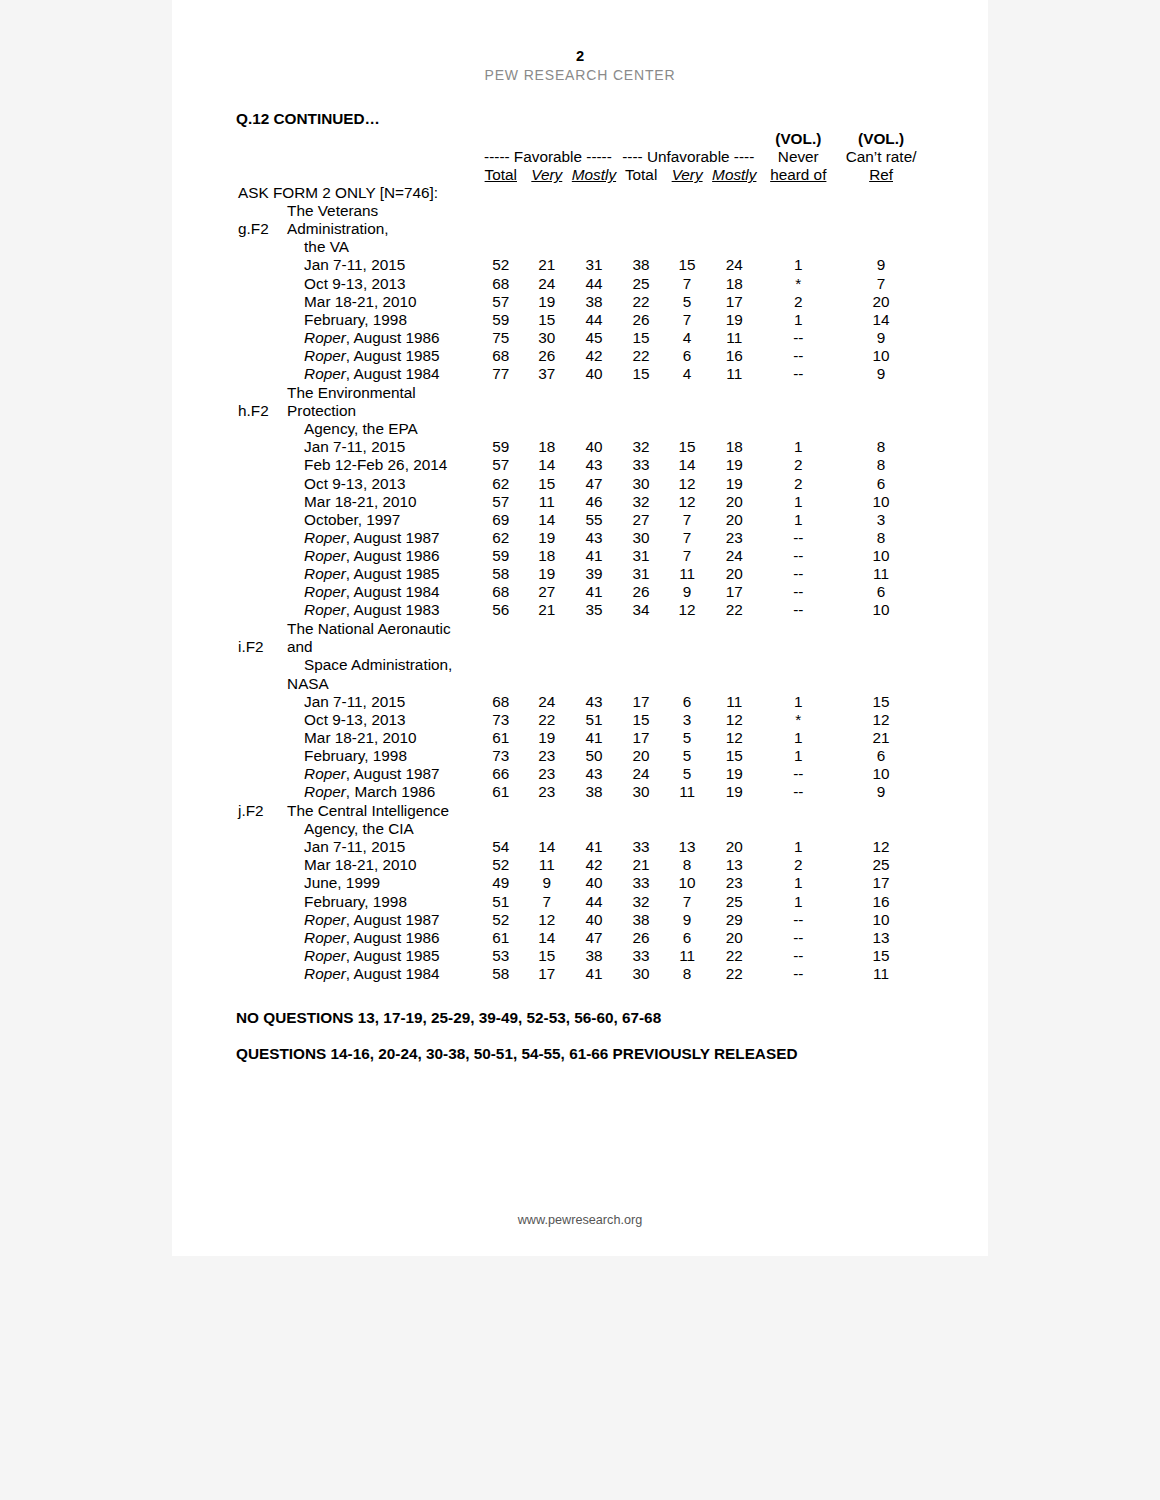2
PEW RESEARCH CENTER
Q.12 CONTINUED…
| | | | (VOL.) | (VOL.) |
| | ----- Favorable ----- | ---- Unfavorable ---- | Never | Can’t rate/ |
| | Total | Very | Mostly | Total | Very | Mostly | heard of | Ref |
| ASK FORM 2 ONLY [N=746]: | |
| g.F2 | The Veterans Administration, | |
| | the VA | |
| | Jan 7-11, 2015 | 52 | 21 | 31 | 38 | 15 | 24 | 1 | 9 |
| | Oct 9-13, 2013 | 68 | 24 | 44 | 25 | 7 | 18 | * | 7 |
| | Mar 18-21, 2010 | 57 | 19 | 38 | 22 | 5 | 17 | 2 | 20 |
| | February, 1998 | 59 | 15 | 44 | 26 | 7 | 19 | 1 | 14 |
| | Roper , August 1986 | 75 | 30 | 45 | 15 | 4 | 11 | -- | 9 |
| | Roper , August 1985 | 68 | 26 | 42 | 22 | 6 | 16 | -- | 10 |
| | Roper , August 1984 | 77 | 37 | 40 | 15 | 4 | 11 | -- | 9 |
| h.F2 | The Environmental Protection | |
| | Agency, the EPA | |
| | Jan 7-11, 2015 | 59 | 18 | 40 | 32 | 15 | 18 | 1 | 8 |
| | Feb 12-Feb 26, 2014 | 57 | 14 | 43 | 33 | 14 | 19 | 2 | 8 |
| | Oct 9-13, 2013 | 62 | 15 | 47 | 30 | 12 | 19 | 2 | 6 |
| | Mar 18-21, 2010 | 57 | 11 | 46 | 32 | 12 | 20 | 1 | 10 |
| | October, 1997 | 69 | 14 | 55 | 27 | 7 | 20 | 1 | 3 |
| | Roper , August 1987 | 62 | 19 | 43 | 30 | 7 | 23 | -- | 8 |
| | Roper , August 1986 | 59 | 18 | 41 | 31 | 7 | 24 | -- | 10 |
| | Roper , August 1985 | 58 | 19 | 39 | 31 | 11 | 20 | -- | 11 |
| | Roper , August 1984 | 68 | 27 | 41 | 26 | 9 | 17 | -- | 6 |
| | Roper , August 1983 | 56 | 21 | 35 | 34 | 12 | 22 | -- | 10 |
| i.F2 | The National Aeronautic and | |
| | Space Administration, NASA | |
| | Jan 7-11, 2015 | 68 | 24 | 43 | 17 | 6 | 11 | 1 | 15 |
| | Oct 9-13, 2013 | 73 | 22 | 51 | 15 | 3 | 12 | * | 12 |
| | Mar 18-21, 2010 | 61 | 19 | 41 | 17 | 5 | 12 | 1 | 21 |
| | February, 1998 | 73 | 23 | 50 | 20 | 5 | 15 | 1 | 6 |
| | Roper , August 1987 | 66 | 23 | 43 | 24 | 5 | 19 | -- | 10 |
| | Roper , March 1986 | 61 | 23 | 38 | 30 | 11 | 19 | -- | 9 |
| j.F2 | The Central Intelligence | |
| | Agency, the CIA | |
| | Jan 7-11, 2015 | 54 | 14 | 41 | 33 | 13 | 20 | 1 | 12 |
| | Mar 18-21, 2010 | 52 | 11 | 42 | 21 | 8 | 13 | 2 | 25 |
| | June, 1999 | 49 | 9 | 40 | 33 | 10 | 23 | 1 | 17 |
| | February, 1998 | 51 | 7 | 44 | 32 | 7 | 25 | 1 | 16 |
| | Roper , August 1987 | 52 | 12 | 40 | 38 | 9 | 29 | -- | 10 |
| | Roper , August 1986 | 61 | 14 | 47 | 26 | 6 | 20 | -- | 13 |
| | Roper , August 1985 | 53 | 15 | 38 | 33 | 11 | 22 | -- | 15 |
| | Roper , August 1984 | 58 | 17 | 41 | 30 | 8 | 22 | -- | 11 |
NO QUESTIONS 13, 17-19, 25-29, 39-49, 52-53, 56-60, 67-68
QUESTIONS 14-16, 20-24, 30-38, 50-51, 54-55, 61-66 PREVIOUSLY RELEASED
www.pewresearch.org